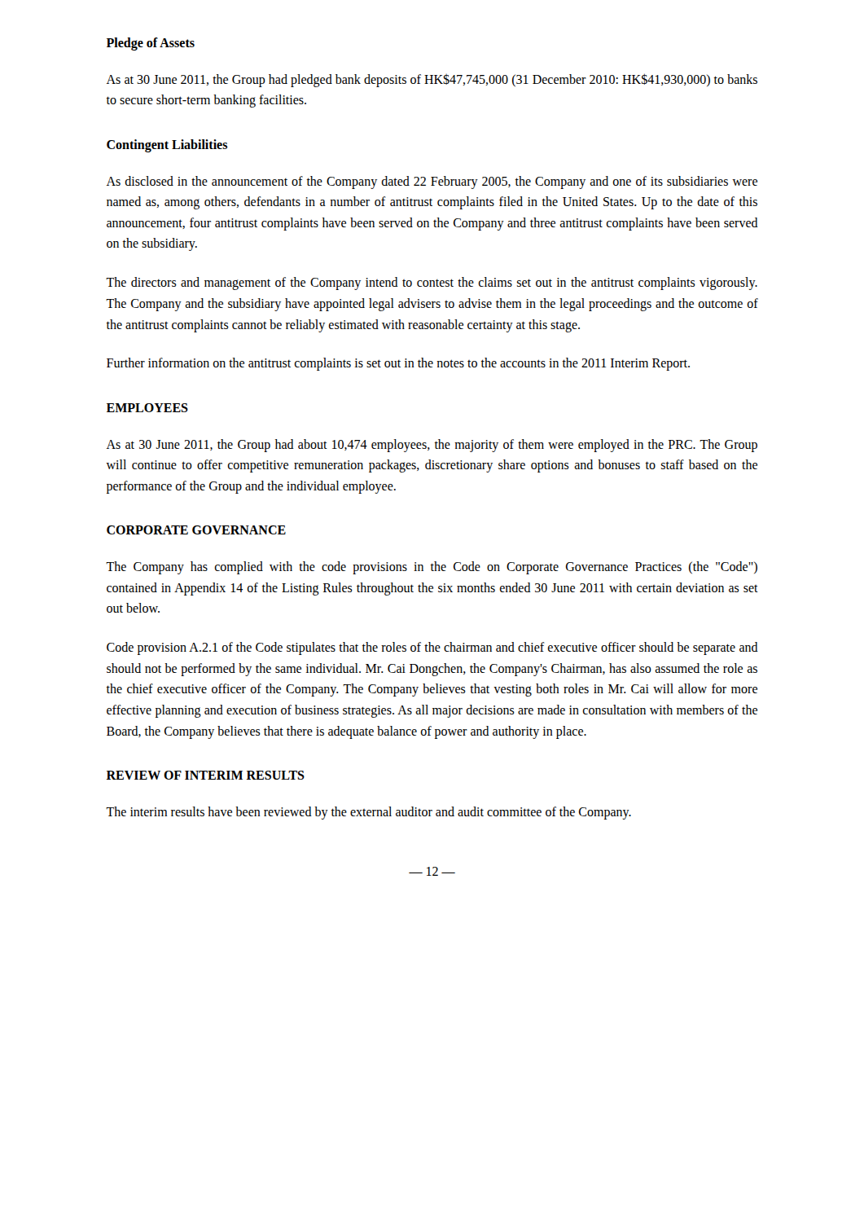Pledge of Assets
As at 30 June 2011, the Group had pledged bank deposits of HK$47,745,000 (31 December 2010: HK$41,930,000) to banks to secure short-term banking facilities.
Contingent Liabilities
As disclosed in the announcement of the Company dated 22 February 2005, the Company and one of its subsidiaries were named as, among others, defendants in a number of antitrust complaints filed in the United States. Up to the date of this announcement, four antitrust complaints have been served on the Company and three antitrust complaints have been served on the subsidiary.
The directors and management of the Company intend to contest the claims set out in the antitrust complaints vigorously. The Company and the subsidiary have appointed legal advisers to advise them in the legal proceedings and the outcome of the antitrust complaints cannot be reliably estimated with reasonable certainty at this stage.
Further information on the antitrust complaints is set out in the notes to the accounts in the 2011 Interim Report.
EMPLOYEES
As at 30 June 2011, the Group had about 10,474 employees, the majority of them were employed in the PRC. The Group will continue to offer competitive remuneration packages, discretionary share options and bonuses to staff based on the performance of the Group and the individual employee.
CORPORATE GOVERNANCE
The Company has complied with the code provisions in the Code on Corporate Governance Practices (the "Code") contained in Appendix 14 of the Listing Rules throughout the six months ended 30 June 2011 with certain deviation as set out below.
Code provision A.2.1 of the Code stipulates that the roles of the chairman and chief executive officer should be separate and should not be performed by the same individual. Mr. Cai Dongchen, the Company's Chairman, has also assumed the role as the chief executive officer of the Company. The Company believes that vesting both roles in Mr. Cai will allow for more effective planning and execution of business strategies. As all major decisions are made in consultation with members of the Board, the Company believes that there is adequate balance of power and authority in place.
REVIEW OF INTERIM RESULTS
The interim results have been reviewed by the external auditor and audit committee of the Company.
— 12 —